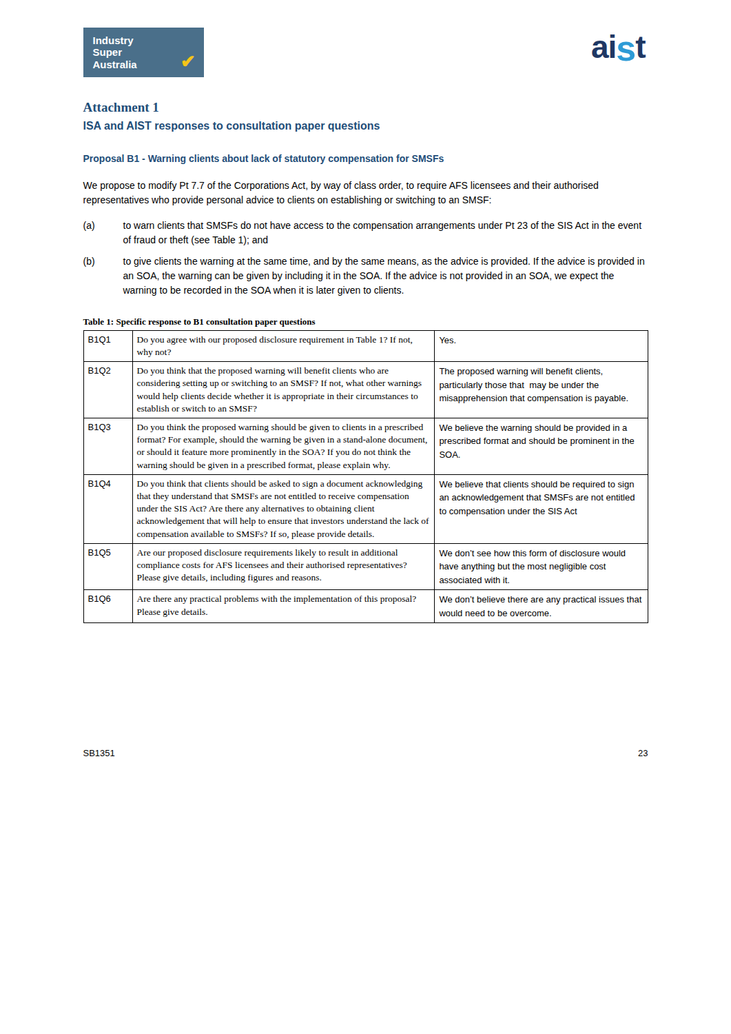Industry
Super
Australia ✔
aist
Attachment 1
ISA and AIST responses to consultation paper questions
Proposal B1 - Warning clients about lack of statutory compensation for SMSFs
We propose to modify Pt 7.7 of the Corporations Act, by way of class order, to require AFS licensees and their authorised representatives who provide personal advice to clients on establishing or switching to an SMSF:
(a) to warn clients that SMSFs do not have access to the compensation arrangements under Pt 23 of the SIS Act in the event of fraud or theft (see Table 1); and
(b) to give clients the warning at the same time, and by the same means, as the advice is provided. If the advice is provided in an SOA, the warning can be given by including it in the SOA. If the advice is not provided in an SOA, we expect the warning to be recorded in the SOA when it is later given to clients.
Table 1: Specific response to B1 consultation paper questions
| B1Q1 | Do you agree with our proposed disclosure requirement in Table 1? If not, why not? | Yes. |
| B1Q2 | Do you think that the proposed warning will benefit clients who are considering setting up or switching to an SMSF? If not, what other warnings would help clients decide whether it is appropriate in their circumstances to establish or switch to an SMSF? | The proposed warning will benefit clients, particularly those that may be under the misapprehension that compensation is payable. |
| B1Q3 | Do you think the proposed warning should be given to clients in a prescribed format? For example, should the warning be given in a stand-alone document, or should it feature more prominently in the SOA? If you do not think the warning should be given in a prescribed format, please explain why. | We believe the warning should be provided in a prescribed format and should be prominent in the SOA. |
| B1Q4 | Do you think that clients should be asked to sign a document acknowledging that they understand that SMSFs are not entitled to receive compensation under the SIS Act? Are there any alternatives to obtaining client acknowledgement that will help to ensure that investors understand the lack of compensation available to SMSFs? If so, please provide details. | We believe that clients should be required to sign an acknowledgement that SMSFs are not entitled to compensation under the SIS Act |
| B1Q5 | Are our proposed disclosure requirements likely to result in additional compliance costs for AFS licensees and their authorised representatives? Please give details, including figures and reasons. | We don’t see how this form of disclosure would have anything but the most negligible cost associated with it. |
| B1Q6 | Are there any practical problems with the implementation of this proposal? Please give details. | We don’t believe there are any practical issues that would need to be overcome. |
SB1351
23